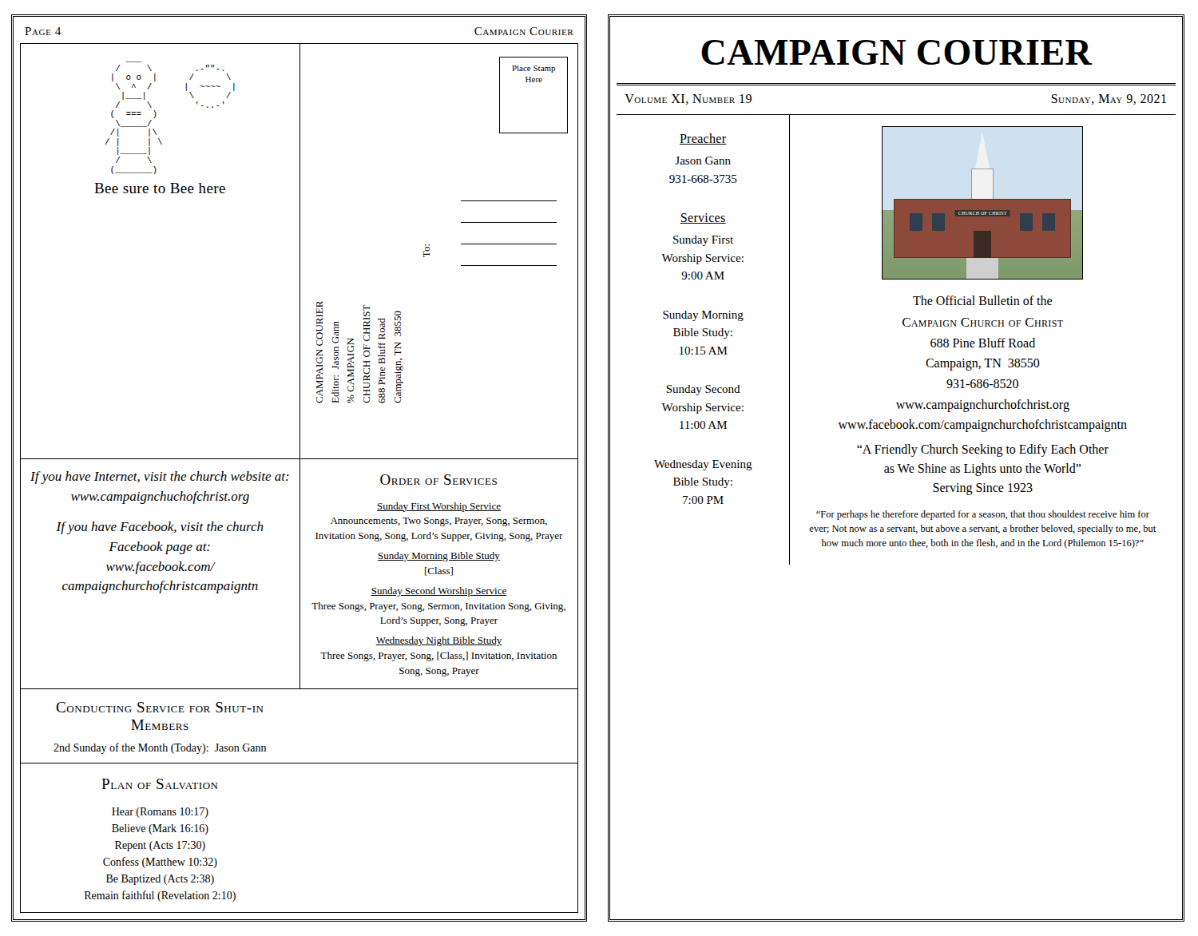Page 4 Campaign Courier
        ___
      /     \        .-""-.
     |  o o  |      /      \
      \  ^  /      |  ~~~~  |
       |___|        \      /
      /     \        '-..-'
     (  ===  )
      \_____/
     /|     |\
    / |     | \
      |_____|
      /     \
     (_______)
Bee sure to Bee here
Place Stamp
Here
CAMPAIGN COURIER
Editor: Jason Gann
% CAMPAIGN
CHURCH OF CHRIST
688 Pine Bluff Road
Campaign, TN 38550
To:
If you have Internet, visit the church website at:
www.campaignchuchofchrist.org
If you have Facebook, visit the church Facebook page at:
www.facebook.com/
campaignchurchofchristcampaigntn
Order of Services
Sunday First Worship Service
Announcements, Two Songs, Prayer, Song, Sermon, Invitation Song, Song, Lord’s Supper, Giving, Song, Prayer
Sunday Morning Bible Study
[Class]
Sunday Second Worship Service
Three Songs, Prayer, Song, Sermon, Invitation Song, Giving, Lord’s Supper, Song, Prayer
Wednesday Night Bible Study
Three Songs, Prayer, Song, [Class,] Invitation, Invitation Song, Song, Prayer
Conducting Service for Shut-in Members
2nd Sunday of the Month (Today): Jason Gann
Plan of Salvation
Hear (Romans 10:17)
Believe (Mark 16:16)
Repent (Acts 17:30)
Confess (Matthew 10:32)
Be Baptized (Acts 2:38)
Remain faithful (Revelation 2:10)
CAMPAIGN COURIER
Volume XI, Number 19 Sunday, May 9, 2021
Preacher
Jason Gann
931-668-3735
Services
Sunday First
Worship Service:
9:00 AM
Sunday Morning
Bible Study:
10:15 AM
Sunday Second
Worship Service:
11:00 AM
Wednesday Evening
Bible Study:
7:00 PM
CHURCH OF CHRIST
The Official Bulletin of the
Campaign Church of Christ
688 Pine Bluff Road
Campaign, TN 38550
931-686-8520
www.campaignchurchofchrist.org
www.facebook.com/campaignchurchofchristcampaigntn
“A Friendly Church Seeking to Edify Each Other
as We Shine as Lights unto the World”
Serving Since 1923
“For perhaps he therefore departed for a season, that thou shouldest receive him for ever; Not now as a servant, but above a servant, a brother beloved, specially to me, but how much more unto thee, both in the flesh, and in the Lord (Philemon 15-16)?”